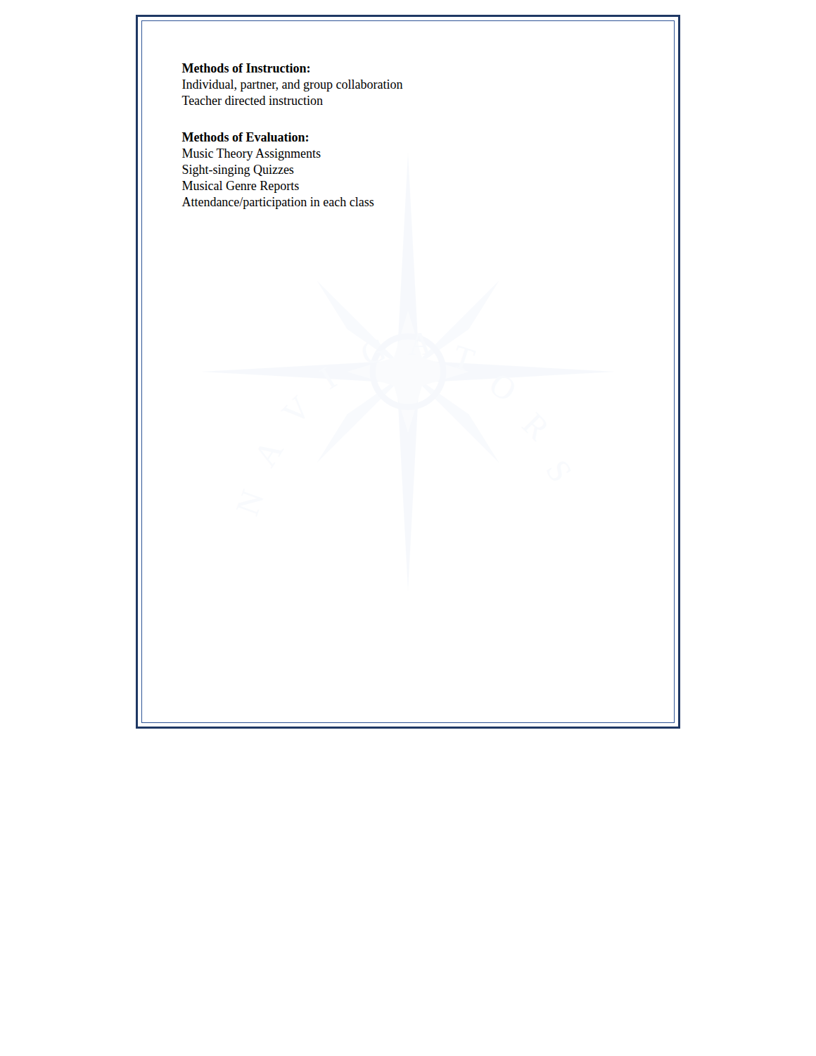N A V I G A T O R S
Methods of Instruction:
Individual, partner, and group collaboration
Teacher directed instruction
Methods of Evaluation:
Music Theory Assignments
Sight-singing Quizzes
Musical Genre Reports
Attendance/participation in each class